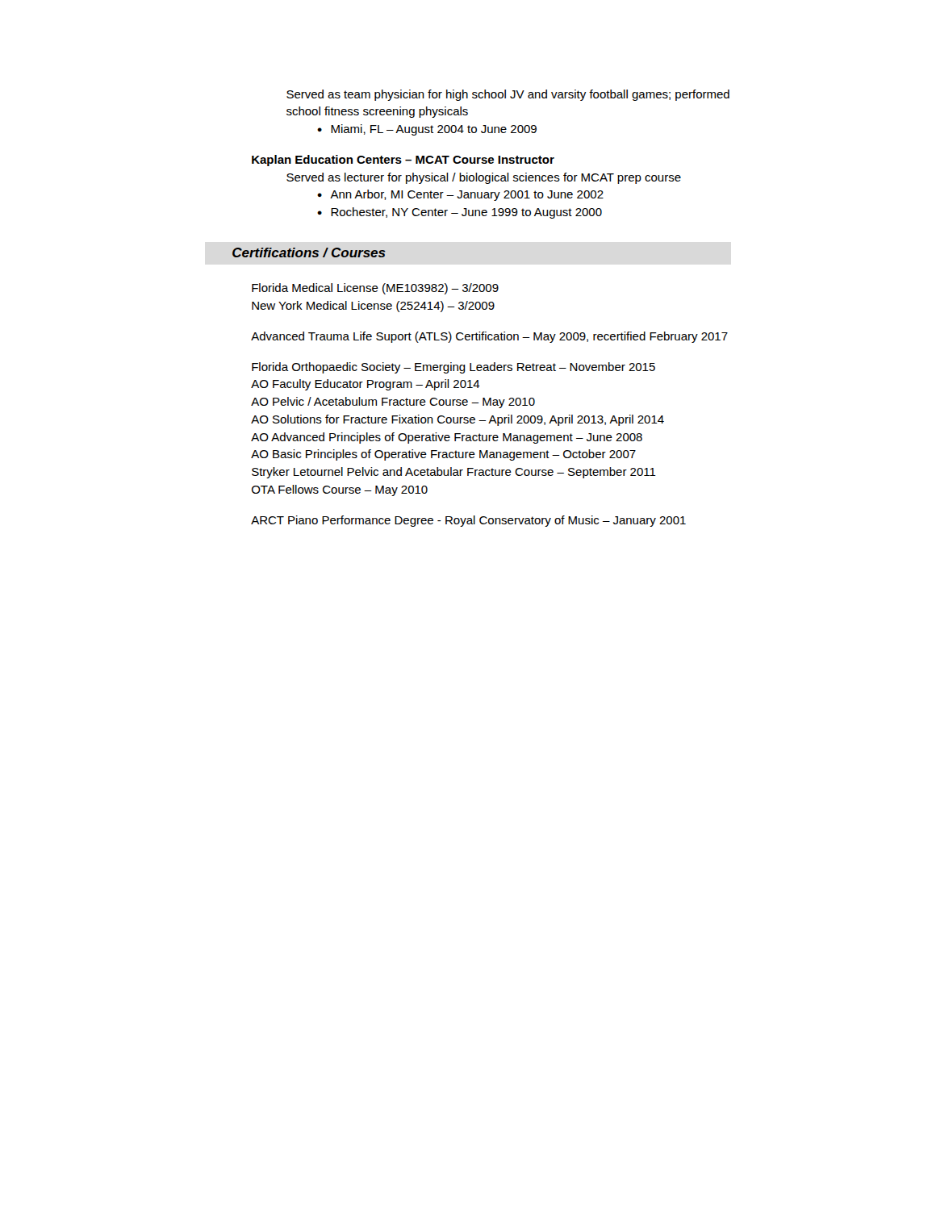Served as team physician for high school JV and varsity football games; performed school fitness screening physicals
Miami, FL – August 2004 to June 2009
Kaplan Education Centers – MCAT Course Instructor
Served as lecturer for physical / biological sciences for MCAT prep course
Ann Arbor, MI Center – January 2001 to June 2002
Rochester, NY Center – June 1999 to August 2000
Certifications / Courses
Florida Medical License (ME103982) – 3/2009
New York Medical License (252414) – 3/2009
Advanced Trauma Life Suport (ATLS) Certification – May 2009, recertified February 2017
Florida Orthopaedic Society – Emerging Leaders Retreat – November 2015
AO Faculty Educator Program – April 2014
AO Pelvic / Acetabulum Fracture Course – May 2010
AO Solutions for Fracture Fixation Course – April 2009, April 2013, April 2014
AO Advanced Principles of Operative Fracture Management – June 2008
AO Basic Principles of Operative Fracture Management – October 2007
Stryker Letournel Pelvic and Acetabular Fracture Course – September 2011
OTA Fellows Course – May 2010
ARCT Piano Performance Degree - Royal Conservatory of Music – January 2001